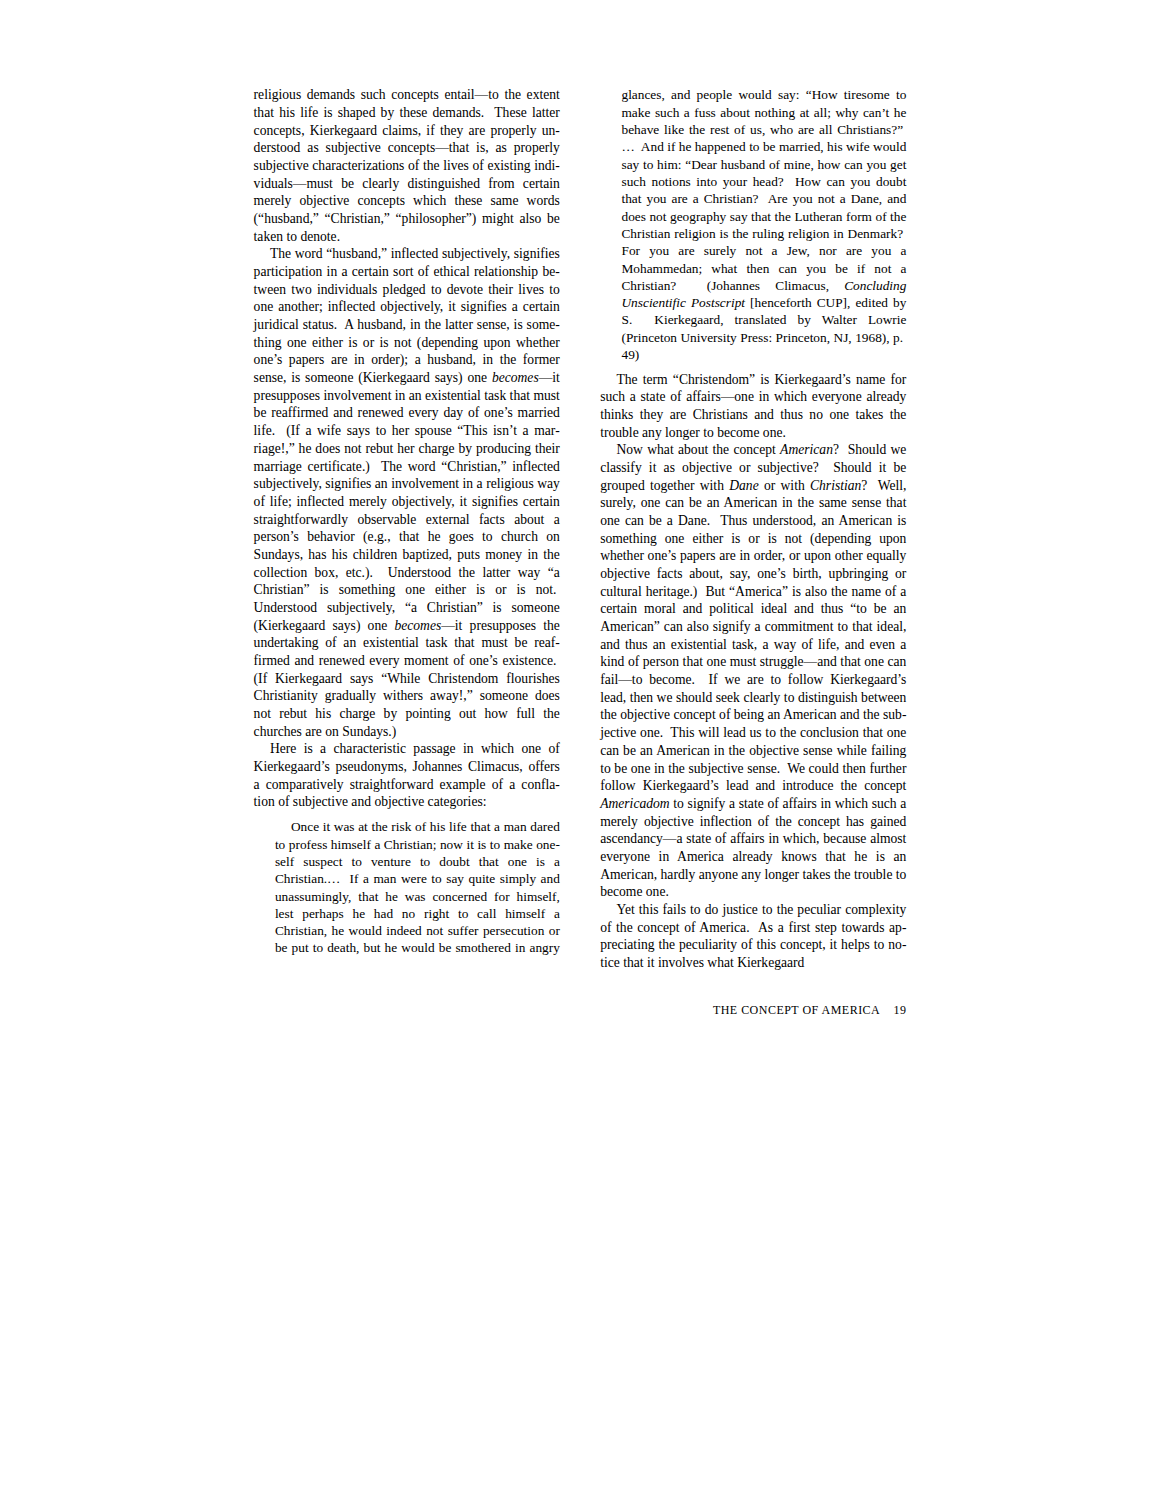religious demands such concepts entail—to the extent that his life is shaped by these demands. These latter concepts, Kierkegaard claims, if they are properly understood as subjective concepts—that is, as properly subjective characterizations of the lives of existing individuals—must be clearly distinguished from certain merely objective concepts which these same words (“husband,” “Christian,” “philosopher”) might also be taken to denote.
The word “husband,” inflected subjectively, signifies participation in a certain sort of ethical relationship between two individuals pledged to devote their lives to one another; inflected objectively, it signifies a certain juridical status. A husband, in the latter sense, is something one either is or is not (depending upon whether one’s papers are in order); a husband, in the former sense, is someone (Kierkegaard says) one becomes—it presupposes involvement in an existential task that must be reaffirmed and renewed every day of one’s married life. (If a wife says to her spouse “This isn’t a marriage!,” he does not rebut her charge by producing their marriage certificate.) The word “Christian,” inflected subjectively, signifies an involvement in a religious way of life; inflected merely objectively, it signifies certain straightforwardly observable external facts about a person’s behavior (e.g., that he goes to church on Sundays, has his children baptized, puts money in the collection box, etc.). Understood the latter way “a Christian” is something one either is or is not. Understood subjectively, “a Christian” is someone (Kierkegaard says) one becomes—it presupposes the undertaking of an existential task that must be reaffirmed and renewed every moment of one’s existence. (If Kierkegaard says “While Christendom flourishes Christianity gradually withers away!,” someone does not rebut his charge by pointing out how full the churches are on Sundays.)
Here is a characteristic passage in which one of Kierkegaard’s pseudonyms, Johannes Climacus, offers a comparatively straightforward example of a conflation of subjective and objective categories:
Once it was at the risk of his life that a man dared to profess himself a Christian; now it is to make oneself suspect to venture to doubt that one is a Christian.… If a man were to say quite simply and unassumingly, that he was concerned for himself, lest perhaps he had no right to call himself a Christian, he would indeed not suffer persecution or be put to death, but he would be smothered in angry glances, and people would say: “How tiresome to make such a fuss about nothing at all; why can’t he behave like the rest of us, who are all Christians?” … And if he happened to be married, his wife would say to him: “Dear husband of mine, how can you get such notions into your head? How can you doubt that you are a Christian? Are you not a Dane, and does not geography say that the Lutheran form of the Christian religion is the ruling religion in Denmark? For you are surely not a Jew, nor are you a Mohammedan; what then can you be if not a Christian? (Johannes Climacus, Concluding Unscientific Postscript [henceforth CUP], edited by S. Kierkegaard, translated by Walter Lowrie (Princeton University Press: Princeton, NJ, 1968), p. 49)
The term “Christendom” is Kierkegaard’s name for such a state of affairs—one in which everyone already thinks they are Christians and thus no one takes the trouble any longer to become one.
Now what about the concept American? Should we classify it as objective or subjective? Should it be grouped together with Dane or with Christian? Well, surely, one can be an American in the same sense that one can be a Dane. Thus understood, an American is something one either is or is not (depending upon whether one’s papers are in order, or upon other equally objective facts about, say, one’s birth, upbringing or cultural heritage.) But “America” is also the name of a certain moral and political ideal and thus “to be an American” can also signify a commitment to that ideal, and thus an existential task, a way of life, and even a kind of person that one must struggle—and that one can fail—to become. If we are to follow Kierkegaard’s lead, then we should seek clearly to distinguish between the objective concept of being an American and the subjective one. This will lead us to the conclusion that one can be an American in the objective sense while failing to be one in the subjective sense. We could then further follow Kierkegaard’s lead and introduce the concept Americadom to signify a state of affairs in which such a merely objective inflection of the concept has gained ascendancy—a state of affairs in which, because almost everyone in America already knows that he is an American, hardly anyone any longer takes the trouble to become one.
Yet this fails to do justice to the peculiar complexity of the concept of America. As a first step towards appreciating the peculiarity of this concept, it helps to notice that it involves what Kierkegaard
THE CONCEPT OF AMERICA19